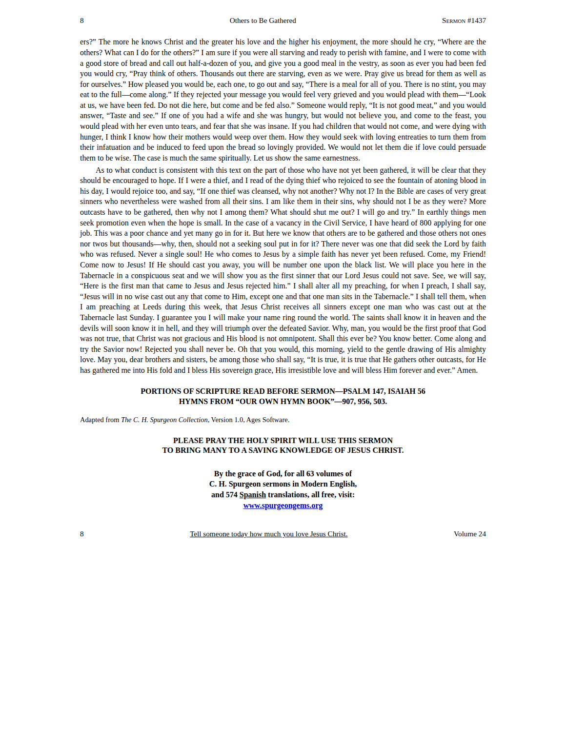8 Others to Be Gathered Sermon #1437
ers?” The more he knows Christ and the greater his love and the higher his enjoyment, the more should he cry, “Where are the others? What can I do for the others?” I am sure if you were all starving and ready to perish with famine, and I were to come with a good store of bread and call out half-a-dozen of you, and give you a good meal in the vestry, as soon as ever you had been fed you would cry, “Pray think of others. Thousands out there are starving, even as we were. Pray give us bread for them as well as for ourselves.” How pleased you would be, each one, to go out and say, “There is a meal for all of you. There is no stint, you may eat to the full—come along.” If they rejected your message you would feel very grieved and you would plead with them—“Look at us, we have been fed. Do not die here, but come and be fed also.” Someone would reply, “It is not good meat,” and you would answer, “Taste and see.” If one of you had a wife and she was hungry, but would not believe you, and come to the feast, you would plead with her even unto tears, and fear that she was insane. If you had children that would not come, and were dying with hunger, I think I know how their mothers would weep over them. How they would seek with loving entreaties to turn them from their infatuation and be induced to feed upon the bread so lovingly provided. We would not let them die if love could persuade them to be wise. The case is much the same spiritually. Let us show the same earnestness.
As to what conduct is consistent with this text on the part of those who have not yet been gathered, it will be clear that they should be encouraged to hope. If I were a thief, and I read of the dying thief who rejoiced to see the fountain of atoning blood in his day, I would rejoice too, and say, “If one thief was cleansed, why not another? Why not I? In the Bible are cases of very great sinners who nevertheless were washed from all their sins. I am like them in their sins, why should not I be as they were? More outcasts have to be gathered, then why not I among them? What should shut me out? I will go and try.” In earthly things men seek promotion even when the hope is small. In the case of a vacancy in the Civil Service, I have heard of 800 applying for one job. This was a poor chance and yet many go in for it. But here we know that others are to be gathered and those others not ones nor twos but thousands—why, then, should not a seeking soul put in for it? There never was one that did seek the Lord by faith who was refused. Never a single soul! He who comes to Jesus by a simple faith has never yet been refused. Come, my Friend! Come now to Jesus! If He should cast you away, you will be number one upon the black list. We will place you here in the Tabernacle in a conspicuous seat and we will show you as the first sinner that our Lord Jesus could not save. See, we will say, “Here is the first man that came to Jesus and Jesus rejected him.” I shall alter all my preaching, for when I preach, I shall say, “Jesus will in no wise cast out any that come to Him, except one and that one man sits in the Tabernacle.” I shall tell them, when I am preaching at Leeds during this week, that Jesus Christ receives all sinners except one man who was cast out at the Tabernacle last Sunday. I guarantee you I will make your name ring round the world. The saints shall know it in heaven and the devils will soon know it in hell, and they will triumph over the defeated Savior. Why, man, you would be the first proof that God was not true, that Christ was not gracious and His blood is not omnipotent. Shall this ever be? You know better. Come along and try the Savior now! Rejected you shall never be. Oh that you would, this morning, yield to the gentle drawing of His almighty love. May you, dear brothers and sisters, be among those who shall say, “It is true, it is true that He gathers other outcasts, for He has gathered me into His fold and I bless His sovereign grace, His irresistible love and will bless Him forever and ever.” Amen.
PORTIONS OF SCRIPTURE READ BEFORE SERMON—PSALM 147, ISAIAH 56
HYMNS FROM “OUR OWN HYMN BOOK”—907, 956, 503.
Adapted from The C. H. Spurgeon Collection, Version 1.0, Ages Software.
PLEASE PRAY THE HOLY SPIRIT WILL USE THIS SERMON
TO BRING MANY TO A SAVING KNOWLEDGE OF JESUS CHRIST.
By the grace of God, for all 63 volumes of
C. H. Spurgeon sermons in Modern English,
and 574 Spanish translations, all free, visit:
www.spurgeongems.org
8 Tell someone today how much you love Jesus Christ. Volume 24